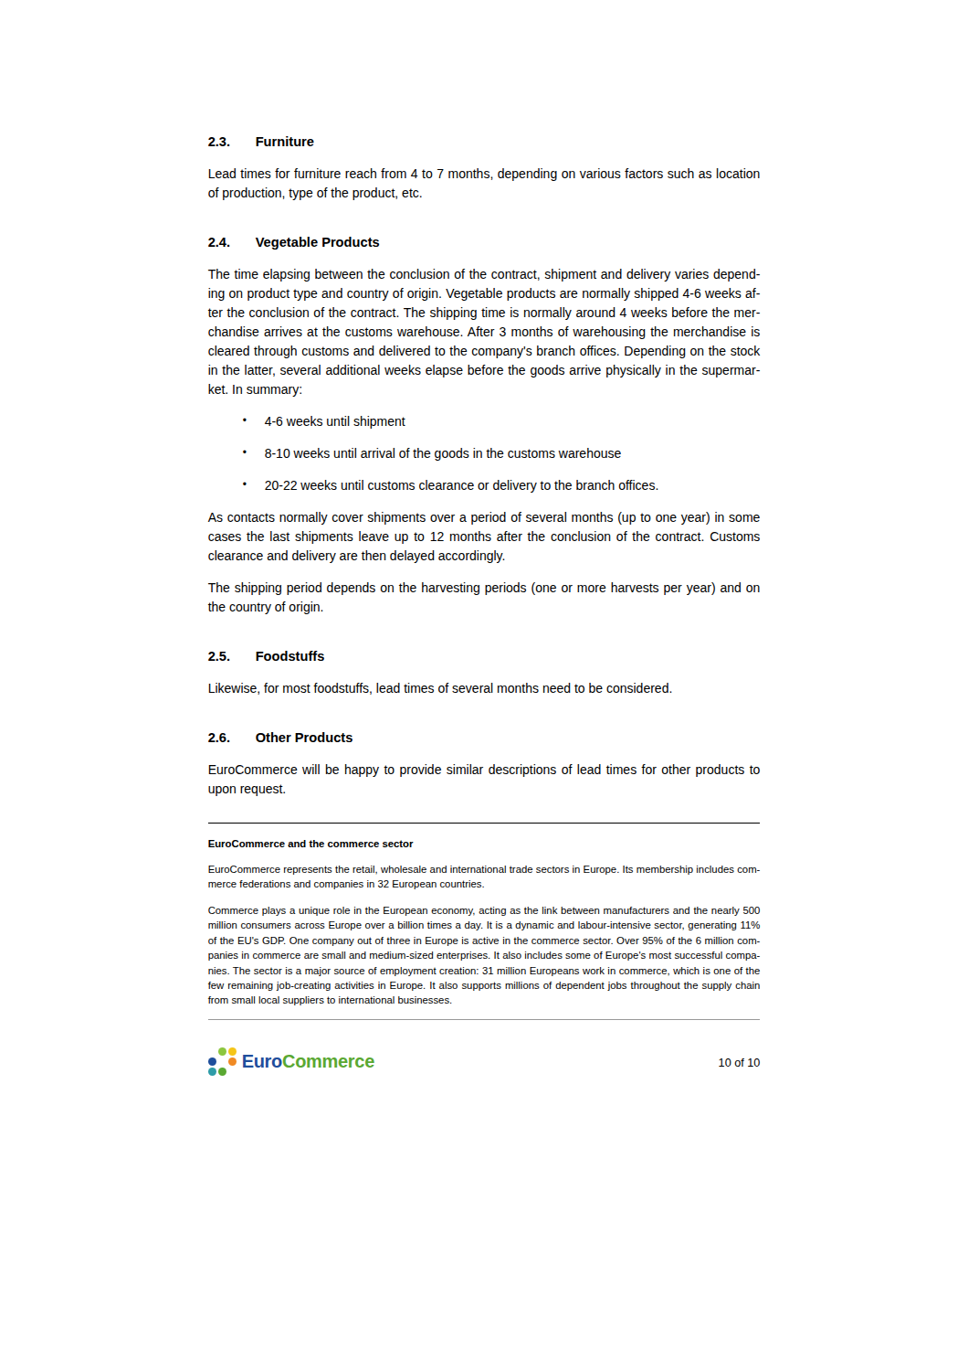2.3. Furniture
Lead times for furniture reach from 4 to 7 months, depending on various factors such as location of production, type of the product, etc.
2.4. Vegetable Products
The time elapsing between the conclusion of the contract, shipment and delivery varies depending on product type and country of origin. Vegetable products are normally shipped 4-6 weeks after the conclusion of the contract. The shipping time is normally around 4 weeks before the merchandise arrives at the customs warehouse. After 3 months of warehousing the merchandise is cleared through customs and delivered to the company's branch offices. Depending on the stock in the latter, several additional weeks elapse before the goods arrive physically in the supermarket. In summary:
4-6 weeks until shipment
8-10 weeks until arrival of the goods in the customs warehouse
20-22 weeks until customs clearance or delivery to the branch offices.
As contacts normally cover shipments over a period of several months (up to one year) in some cases the last shipments leave up to 12 months after the conclusion of the contract. Customs clearance and delivery are then delayed accordingly.
The shipping period depends on the harvesting periods (one or more harvests per year) and on the country of origin.
2.5. Foodstuffs
Likewise, for most foodstuffs, lead times of several months need to be considered.
2.6. Other Products
EuroCommerce will be happy to provide similar descriptions of lead times for other products to upon request.
EuroCommerce and the commerce sector
EuroCommerce represents the retail, wholesale and international trade sectors in Europe. Its membership includes commerce federations and companies in 32 European countries.
Commerce plays a unique role in the European economy, acting as the link between manufacturers and the nearly 500 million consumers across Europe over a billion times a day. It is a dynamic and labour-intensive sector, generating 11% of the EU's GDP. One company out of three in Europe is active in the commerce sector. Over 95% of the 6 million companies in commerce are small and medium-sized enterprises. It also includes some of Europe's most successful companies. The sector is a major source of employment creation: 31 million Europeans work in commerce, which is one of the few remaining job-creating activities in Europe. It also supports millions of dependent jobs throughout the supply chain from small local suppliers to international businesses.
Euro Commerce
10 of 10